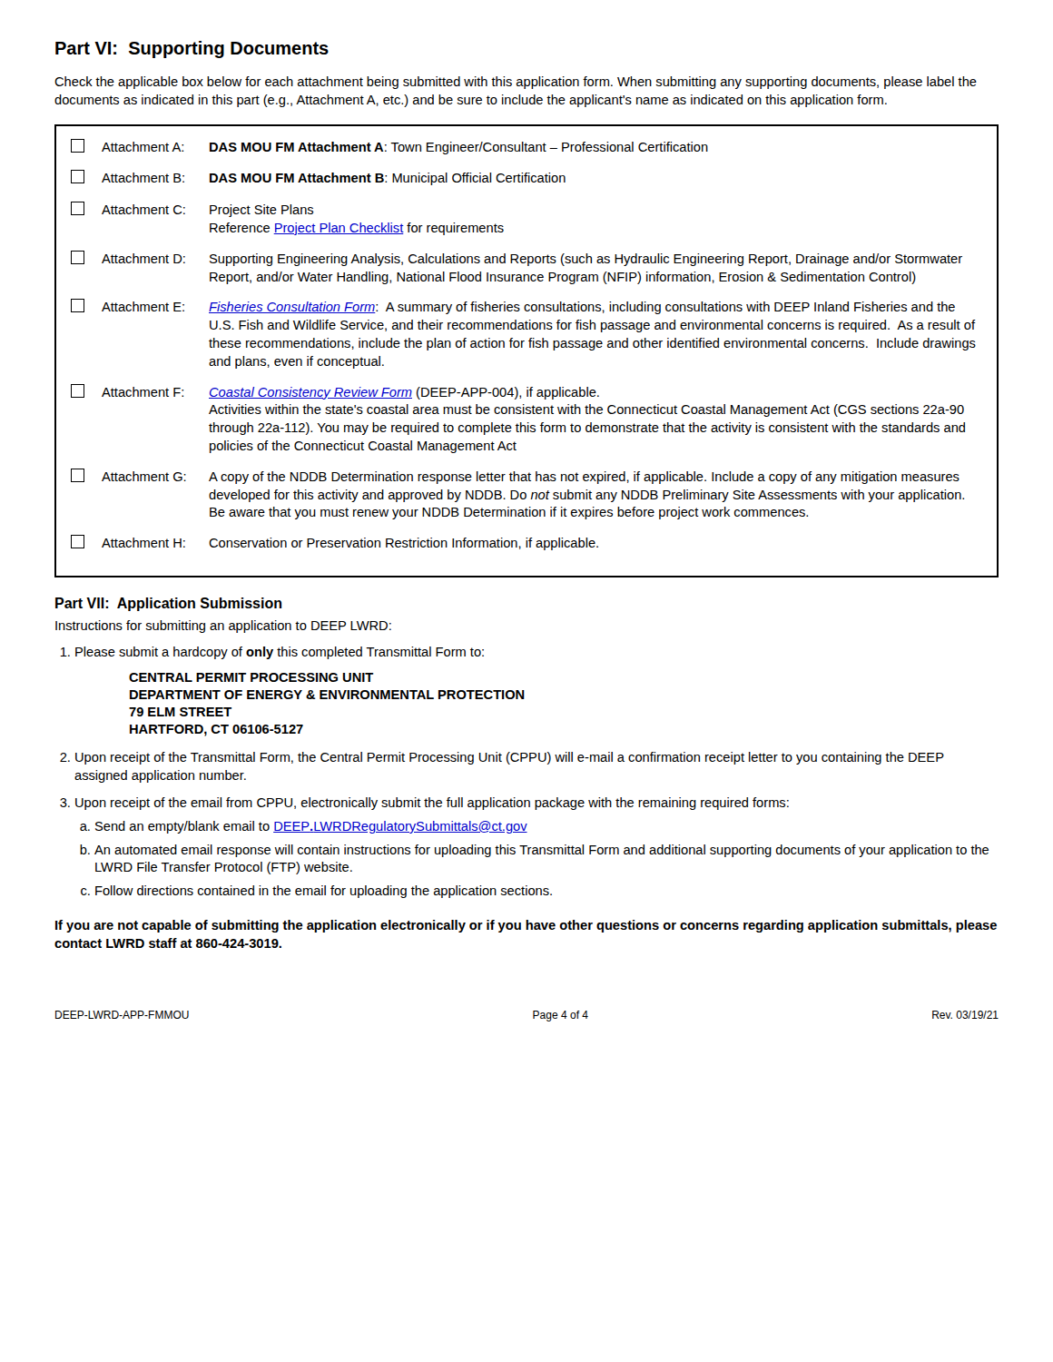Part VI: Supporting Documents
Check the applicable box below for each attachment being submitted with this application form. When submitting any supporting documents, please label the documents as indicated in this part (e.g., Attachment A, etc.) and be sure to include the applicant's name as indicated on this application form.
| | Attachment A: | DAS MOU FM Attachment A : Town Engineer/Consultant – Professional Certification |
| | Attachment B: | DAS MOU FM Attachment B : Municipal Official Certification |
| | Attachment C: | Project Site Plans Reference Project Plan Checklist for requirements |
| | Attachment D: | Supporting Engineering Analysis, Calculations and Reports (such as Hydraulic Engineering Report, Drainage and/or Stormwater Report, and/or Water Handling, National Flood Insurance Program (NFIP) information, Erosion & Sedimentation Control) |
| | Attachment E: | Fisheries Consultation Form : A summary of fisheries consultations, including consultations with DEEP Inland Fisheries and the U.S. Fish and Wildlife Service, and their recommendations for fish passage and environmental concerns is required. As a result of these recommendations, include the plan of action for fish passage and other identified environmental concerns. Include drawings and plans, even if conceptual. |
| | Attachment F: | Coastal Consistency Review Form (DEEP-APP-004), if applicable. Activities within the state's coastal area must be consistent with the Connecticut Coastal Management Act (CGS sections 22a-90 through 22a-112). You may be required to complete this form to demonstrate that the activity is consistent with the standards and policies of the Connecticut Coastal Management Act |
| | Attachment G: | A copy of the NDDB Determination response letter that has not expired, if applicable. Include a copy of any mitigation measures developed for this activity and approved by NDDB. Do not submit any NDDB Preliminary Site Assessments with your application. Be aware that you must renew your NDDB Determination if it expires before project work commences. |
| | Attachment H: | Conservation or Preservation Restriction Information, if applicable. |
Part VII: Application Submission
Instructions for submitting an application to DEEP LWRD:
Please submit a hardcopy of only this completed Transmittal Form to:
CENTRAL PERMIT PROCESSING UNIT
DEPARTMENT OF ENERGY & ENVIRONMENTAL PROTECTION
79 ELM STREET
HARTFORD, CT 06106-5127
Upon receipt of the Transmittal Form, the Central Permit Processing Unit (CPPU) will e-mail a confirmation receipt letter to you containing the DEEP assigned application number.
Upon receipt of the email from CPPU, electronically submit the full application package with the remaining required forms:
Send an empty/blank email to DEEP. LWRDRegulatorySubmittals@ct.gov
An automated email response will contain instructions for uploading this Transmittal Form and additional supporting documents of your application to the LWRD File Transfer Protocol (FTP) website.
Follow directions contained in the email for uploading the application sections.
If you are not capable of submitting the application electronically or if you have other questions or concerns regarding application submittals, please contact LWRD staff at 860-424-3019.
DEEP-LWRD-APP-FMMOU Page 4 of 4 Rev. 03/19/21